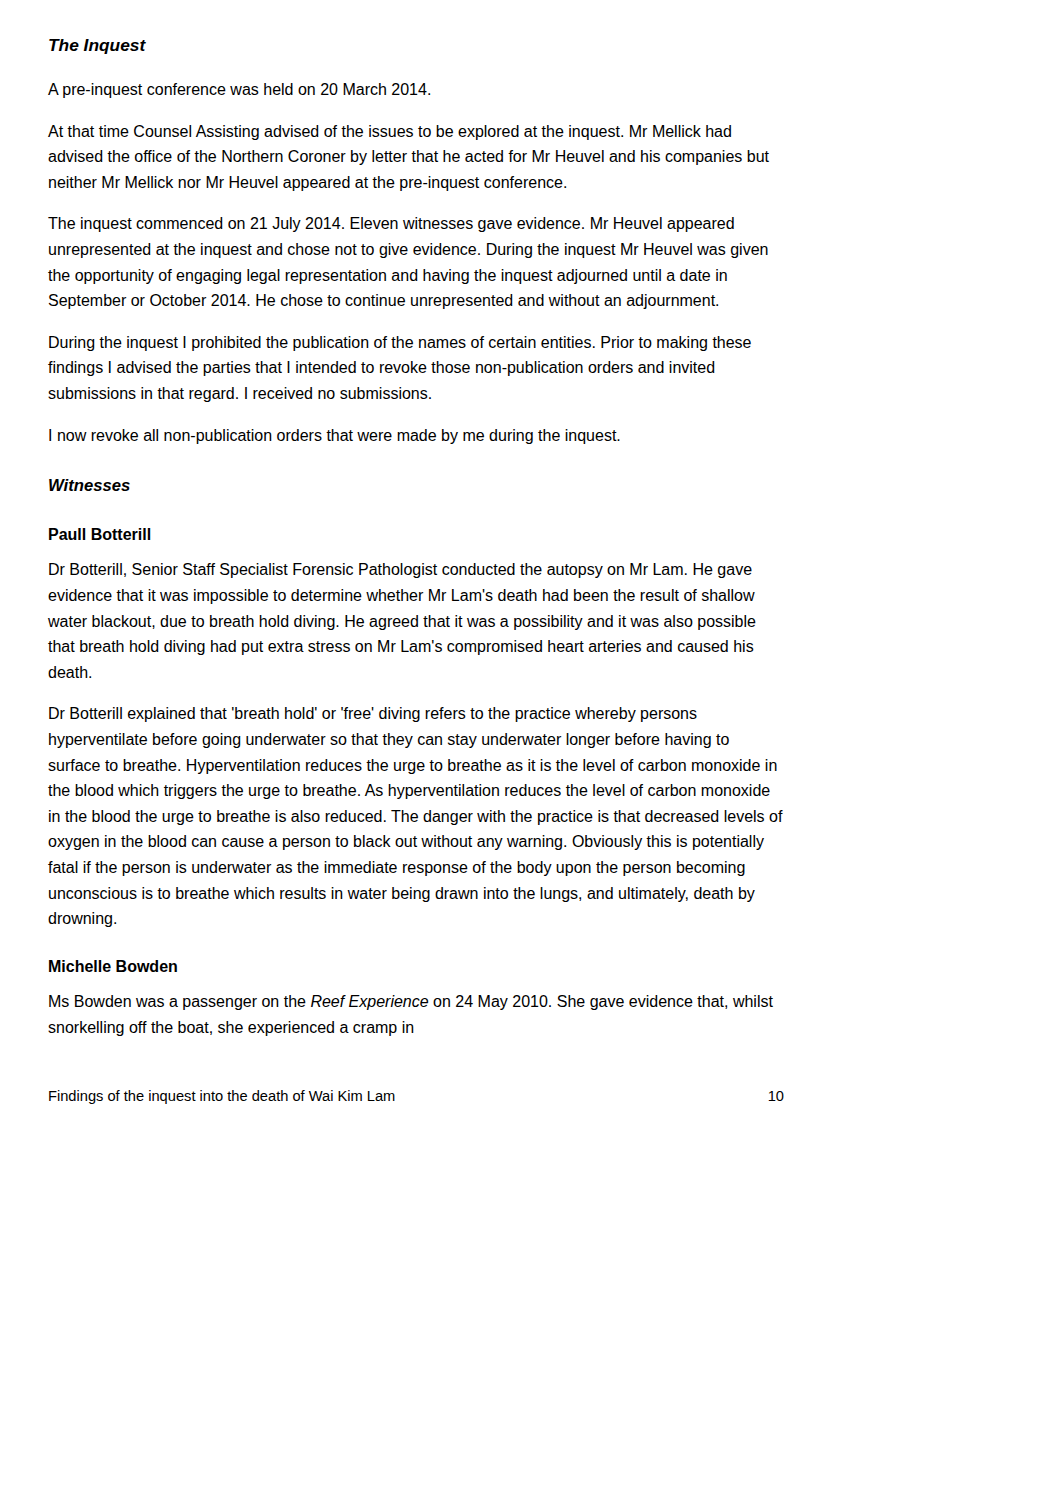The Inquest
A pre-inquest conference was held on 20 March 2014.
At that time Counsel Assisting advised of the issues to be explored at the inquest. Mr Mellick had advised the office of the Northern Coroner by letter that he acted for Mr Heuvel and his companies but neither Mr Mellick nor Mr Heuvel appeared at the pre-inquest conference.
The inquest commenced on 21 July 2014. Eleven witnesses gave evidence. Mr Heuvel appeared unrepresented at the inquest and chose not to give evidence. During the inquest Mr Heuvel was given the opportunity of engaging legal representation and having the inquest adjourned until a date in September or October 2014. He chose to continue unrepresented and without an adjournment.
During the inquest I prohibited the publication of the names of certain entities. Prior to making these findings I advised the parties that I intended to revoke those non-publication orders and invited submissions in that regard. I received no submissions.
I now revoke all non-publication orders that were made by me during the inquest.
Witnesses
Paull Botterill
Dr Botterill, Senior Staff Specialist Forensic Pathologist conducted the autopsy on Mr Lam. He gave evidence that it was impossible to determine whether Mr Lam's death had been the result of shallow water blackout, due to breath hold diving. He agreed that it was a possibility and it was also possible that breath hold diving had put extra stress on Mr Lam's compromised heart arteries and caused his death.
Dr Botterill explained that 'breath hold' or 'free' diving refers to the practice whereby persons hyperventilate before going underwater so that they can stay underwater longer before having to surface to breathe. Hyperventilation reduces the urge to breathe as it is the level of carbon monoxide in the blood which triggers the urge to breathe. As hyperventilation reduces the level of carbon monoxide in the blood the urge to breathe is also reduced. The danger with the practice is that decreased levels of oxygen in the blood can cause a person to black out without any warning. Obviously this is potentially fatal if the person is underwater as the immediate response of the body upon the person becoming unconscious is to breathe which results in water being drawn into the lungs, and ultimately, death by drowning.
Michelle Bowden
Ms Bowden was a passenger on the Reef Experience on 24 May 2010. She gave evidence that, whilst snorkelling off the boat, she experienced a cramp in
Findings of the inquest into the death of Wai Kim Lam 10